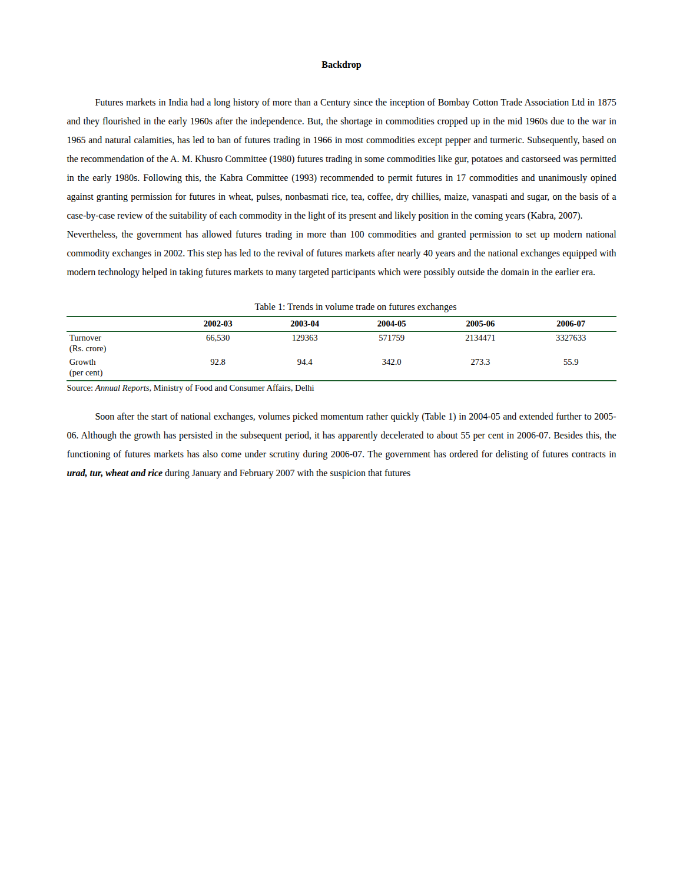Backdrop
Futures markets in India had a long history of more than a Century since the inception of Bombay Cotton Trade Association Ltd in 1875 and they flourished in the early 1960s after the independence. But, the shortage in commodities cropped up in the mid 1960s due to the war in 1965 and natural calamities, has led to ban of futures trading in 1966 in most commodities except pepper and turmeric. Subsequently, based on the recommendation of the A. M. Khusro Committee (1980) futures trading in some commodities like gur, potatoes and castorseed was permitted in the early 1980s. Following this, the Kabra Committee (1993) recommended to permit futures in 17 commodities and unanimously opined against granting permission for futures in wheat, pulses, nonbasmati rice, tea, coffee, dry chillies, maize, vanaspati and sugar, on the basis of a case-by-case review of the suitability of each commodity in the light of its present and likely position in the coming years (Kabra, 2007).
Nevertheless, the government has allowed futures trading in more than 100 commodities and granted permission to set up modern national commodity exchanges in 2002. This step has led to the revival of futures markets after nearly 40 years and the national exchanges equipped with modern technology helped in taking futures markets to many targeted participants which were possibly outside the domain in the earlier era.
Table 1: Trends in volume trade on futures exchanges
| | 2002-03 | 2003-04 | 2004-05 | 2005-06 | 2006-07 |
| --- | --- | --- | --- | --- | --- |
| Turnover (Rs. crore) | 66,530 | 129363 | 571759 | 2134471 | 3327633 |
| Growth (per cent) | 92.8 | 94.4 | 342.0 | 273.3 | 55.9 |
Source: Annual Reports, Ministry of Food and Consumer Affairs, Delhi
Soon after the start of national exchanges, volumes picked momentum rather quickly (Table 1) in 2004-05 and extended further to 2005-06. Although the growth has persisted in the subsequent period, it has apparently decelerated to about 55 per cent in 2006-07. Besides this, the functioning of futures markets has also come under scrutiny during 2006-07. The government has ordered for delisting of futures contracts in urad, tur, wheat and rice during January and February 2007 with the suspicion that futures